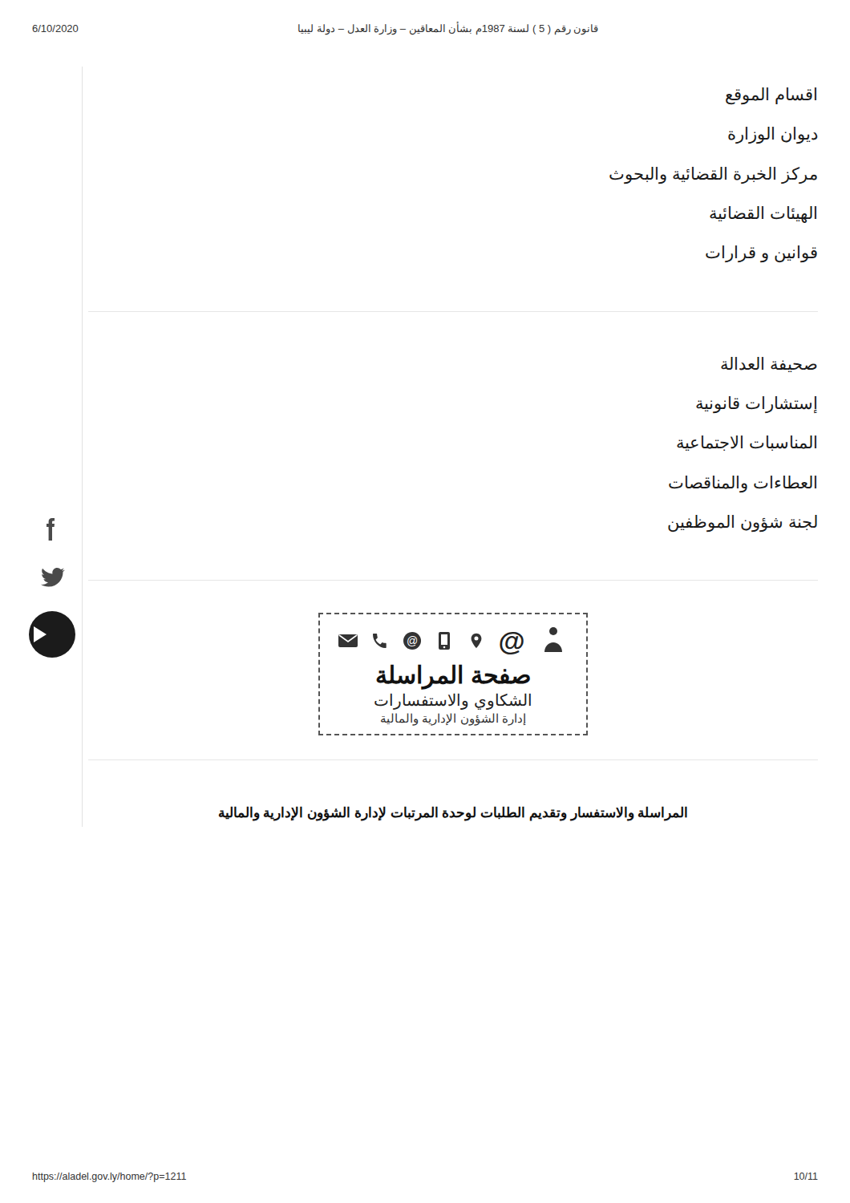6/10/2020
قانون رقم ( 5 ) لسنة 1987م بشأن المعاقين – وزارة العدل – دولة ليبيا
اقسام الموقع ديوان الوزارة مركز الخبرة القضائية والبحوث الهيئات القضائية قوانين و قرارات
صحيفة العدالة إستشارات قانونية المناسبات الاجتماعية العطاءات والمناقصات لجنة شؤون الموظفين
@ @
صفحة المراسلة
الشكاوي والاستفسارات
إدارة الشؤون الإدارية والمالية
المراسلة والاستفسار وتقديم الطلبات لوحدة المرتبات لإدارة الشؤون الإدارية والمالية
https://aladel.gov.ly/home/?p=1211 10/11